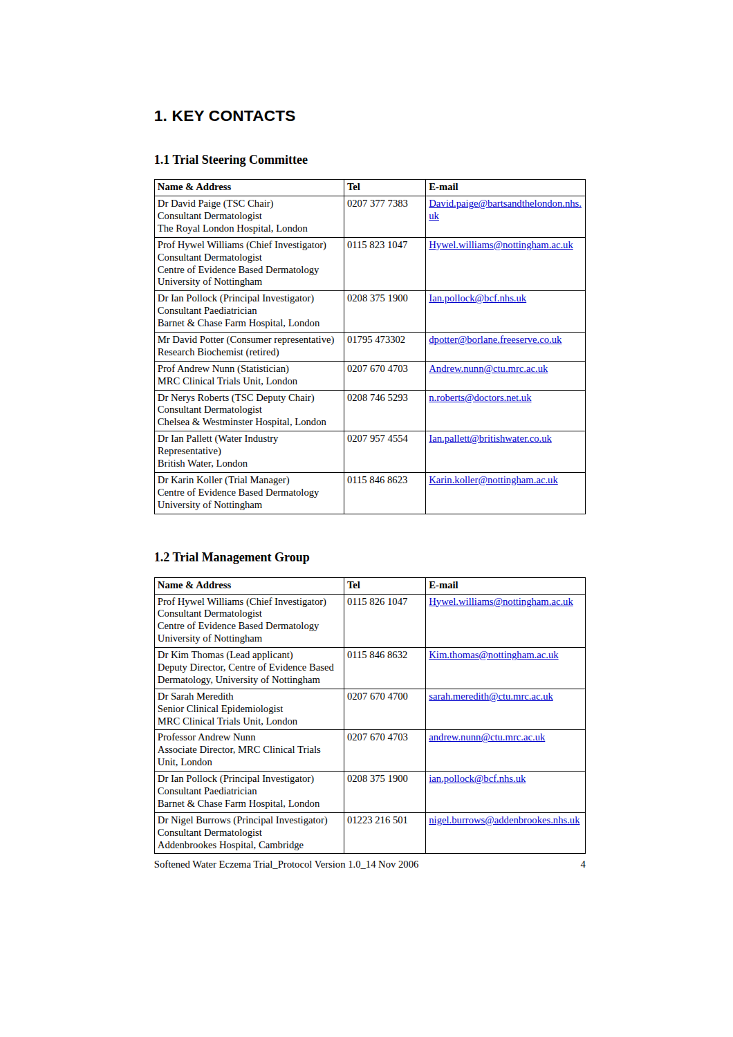1. KEY CONTACTS
1.1 Trial Steering Committee
| Name & Address | Tel | E-mail |
| --- | --- | --- |
| Dr David Paige (TSC Chair) Consultant Dermatologist The Royal London Hospital, London | 0207 377 7383 | David.paige@bartsandthelondon.nhs.uk |
| Prof Hywel Williams (Chief Investigator) Consultant Dermatologist Centre of Evidence Based Dermatology University of Nottingham | 0115 823 1047 | Hywel.williams@nottingham.ac.uk |
| Dr Ian Pollock (Principal Investigator) Consultant Paediatrician Barnet & Chase Farm Hospital, London | 0208 375 1900 | Ian.pollock@bcf.nhs.uk |
| Mr David Potter (Consumer representative) Research Biochemist (retired) | 01795 473302 | dpotter@borlane.freeserve.co.uk |
| Prof Andrew Nunn (Statistician) MRC Clinical Trials Unit, London | 0207 670 4703 | Andrew.nunn@ctu.mrc.ac.uk |
| Dr Nerys Roberts (TSC Deputy Chair) Consultant Dermatologist Chelsea & Westminster Hospital, London | 0208 746 5293 | n.roberts@doctors.net.uk |
| Dr Ian Pallett (Water Industry Representative) British Water, London | 0207 957 4554 | Ian.pallett@britishwater.co.uk |
| Dr Karin Koller (Trial Manager) Centre of Evidence Based Dermatology University of Nottingham | 0115 846 8623 | Karin.koller@nottingham.ac.uk |
1.2 Trial Management Group
| Name & Address | Tel | E-mail |
| --- | --- | --- |
| Prof Hywel Williams (Chief Investigator) Consultant Dermatologist Centre of Evidence Based Dermatology University of Nottingham | 0115 826 1047 | Hywel.williams@nottingham.ac.uk |
| Dr Kim Thomas (Lead applicant) Deputy Director, Centre of Evidence Based Dermatology, University of Nottingham | 0115 846 8632 | Kim.thomas@nottingham.ac.uk |
| Dr Sarah Meredith Senior Clinical Epidemiologist MRC Clinical Trials Unit, London | 0207 670 4700 | sarah.meredith@ctu.mrc.ac.uk |
| Professor Andrew Nunn Associate Director, MRC Clinical Trials Unit, London | 0207 670 4703 | andrew.nunn@ctu.mrc.ac.uk |
| Dr Ian Pollock (Principal Investigator) Consultant Paediatrician Barnet & Chase Farm Hospital, London | 0208 375 1900 | ian.pollock@bcf.nhs.uk |
| Dr Nigel Burrows (Principal Investigator) Consultant Dermatologist Addenbrookes Hospital, Cambridge | 01223 216 501 | nigel.burrows@addenbrookes.nhs.uk |
Softened Water Eczema Trial_Protocol Version 1.0_14 Nov 2006 4